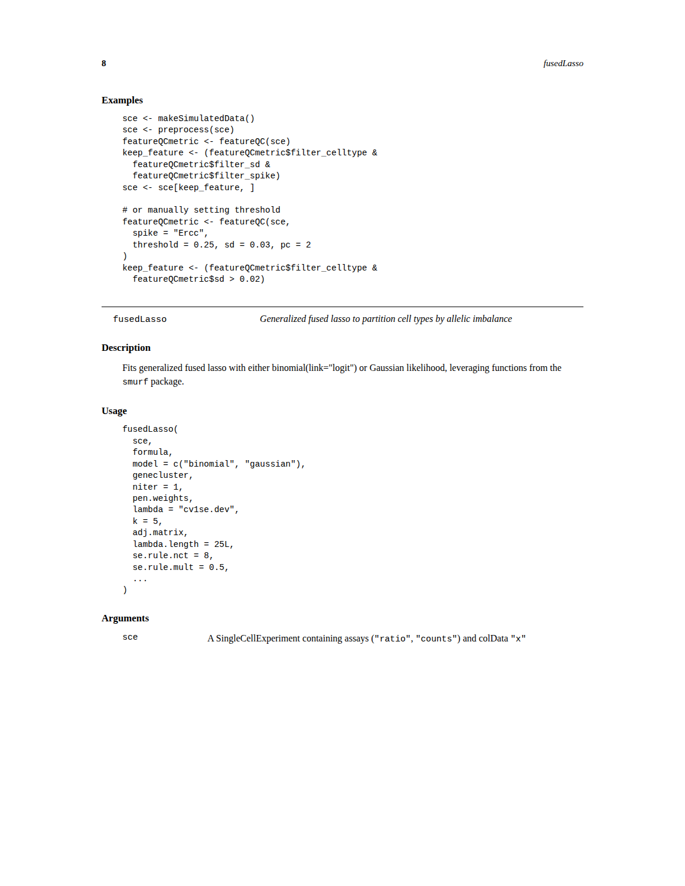8 fusedLasso
Examples
sce <- makeSimulatedData()
sce <- preprocess(sce)
featureQCmetric <- featureQC(sce)
keep_feature <- (featureQCmetric$filter_celltype &
  featureQCmetric$filter_sd &
  featureQCmetric$filter_spike)
sce <- sce[keep_feature, ]

# or manually setting threshold
featureQCmetric <- featureQC(sce,
  spike = "Ercc",
  threshold = 0.25, sd = 0.03, pc = 2
)
keep_feature <- (featureQCmetric$filter_celltype &
  featureQCmetric$sd > 0.02)
fusedLasso Generalized fused lasso to partition cell types by allelic imbalance
Description
Fits generalized fused lasso with either binomial(link="logit") or Gaussian likelihood, leveraging functions from the smurf package.
Usage
fusedLasso(
  sce,
  formula,
  model = c("binomial", "gaussian"),
  genecluster,
  niter = 1,
  pen.weights,
  lambda = "cv1se.dev",
  k = 5,
  adj.matrix,
  lambda.length = 25L,
  se.rule.nct = 8,
  se.rule.mult = 0.5,
  ...
)
Arguments
sce
A SingleCellExperiment containing assays ("ratio", "counts") and colData "x"